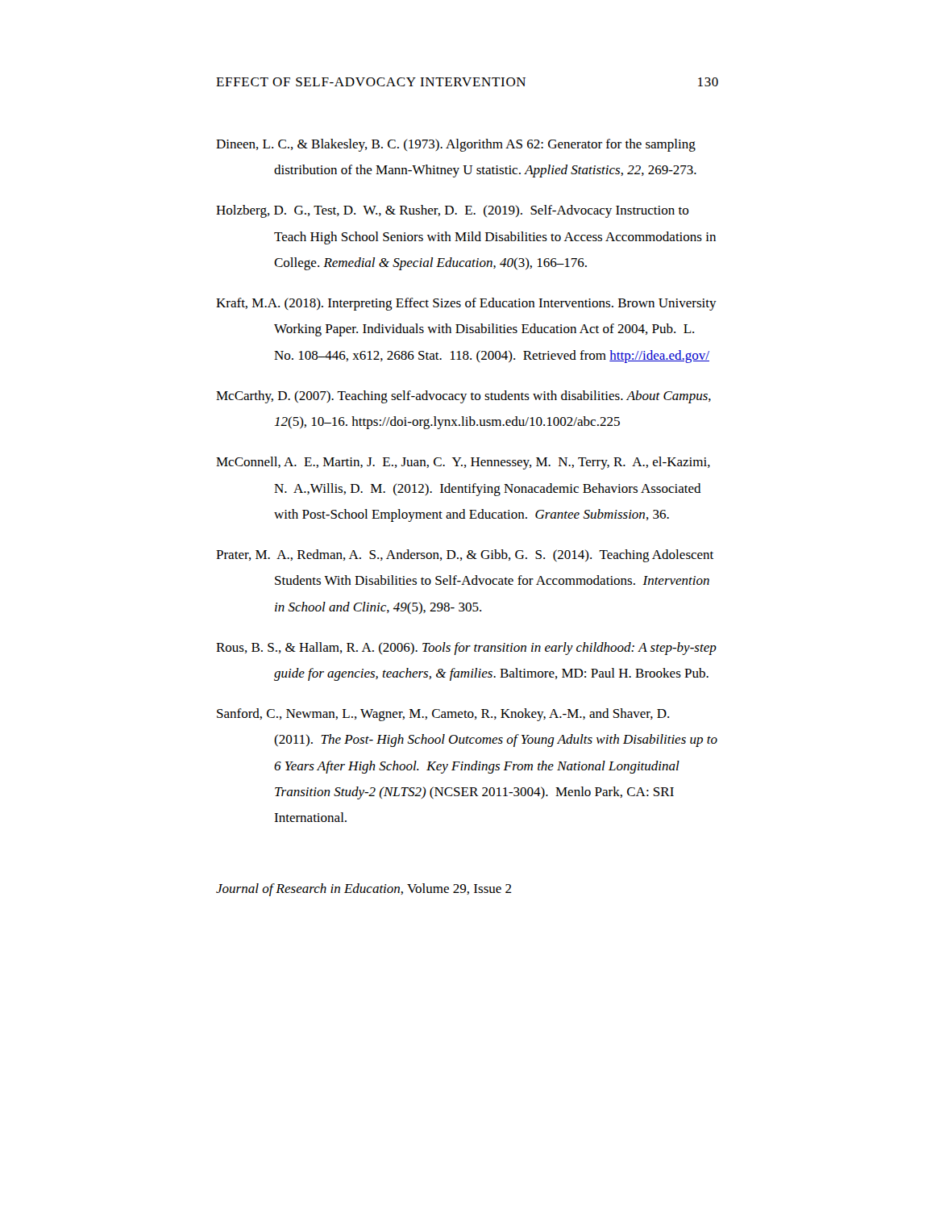Effect of Self-Advocacy Intervention 130
Dineen, L. C., & Blakesley, B. C. (1973). Algorithm AS 62: Generator for the sampling distribution of the Mann-Whitney U statistic. Applied Statistics, 22, 269-273.
Holzberg, D. G., Test, D. W., & Rusher, D. E. (2019). Self-Advocacy Instruction to Teach High School Seniors with Mild Disabilities to Access Accommodations in College. Remedial & Special Education, 40(3), 166–176.
Kraft, M.A. (2018). Interpreting Effect Sizes of Education Interventions. Brown University Working Paper. Individuals with Disabilities Education Act of 2004, Pub. L. No. 108–446, x612, 2686 Stat. 118. (2004). Retrieved from http://idea.ed.gov/
McCarthy, D. (2007). Teaching self-advocacy to students with disabilities. About Campus, 12(5), 10–16. https://doi-org.lynx.lib.usm.edu/10.1002/abc.225
McConnell, A. E., Martin, J. E., Juan, C. Y., Hennessey, M. N., Terry, R. A., el-Kazimi, N. A.,Willis, D. M. (2012). Identifying Nonacademic Behaviors Associated with Post-School Employment and Education. Grantee Submission, 36.
Prater, M. A., Redman, A. S., Anderson, D., & Gibb, G. S. (2014). Teaching Adolescent Students With Disabilities to Self-Advocate for Accommodations. Intervention in School and Clinic, 49(5), 298- 305.
Rous, B. S., & Hallam, R. A. (2006). Tools for transition in early childhood: A step-by-step guide for agencies, teachers, & families. Baltimore, MD: Paul H. Brookes Pub.
Sanford, C., Newman, L., Wagner, M., Cameto, R., Knokey, A.-M., and Shaver, D. (2011). The Post- High School Outcomes of Young Adults with Disabilities up to 6 Years After High School. Key Findings From the National Longitudinal Transition Study-2 (NLTS2) (NCSER 2011-3004). Menlo Park, CA: SRI International.
Journal of Research in Education, Volume 29, Issue 2